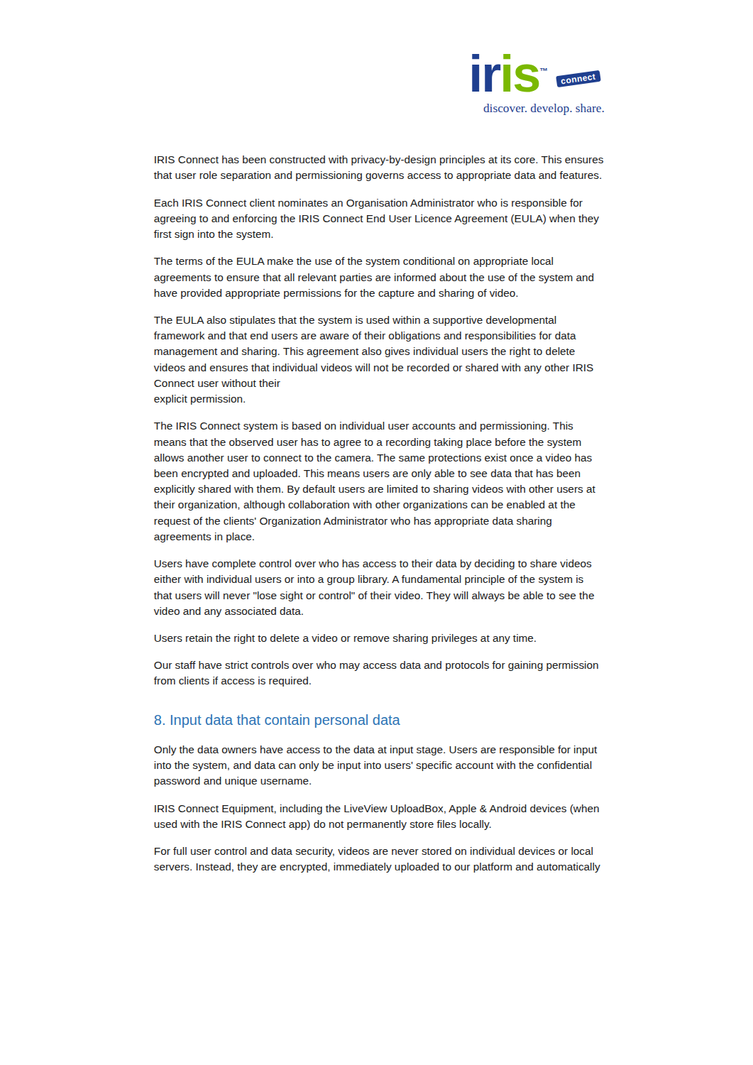ir is™ connect
discover. develop. share.
IRIS Connect has been constructed with privacy-by-design principles at its core. This ensures that user role separation and permissioning governs access to appropriate data and features.
Each IRIS Connect client nominates an Organisation Administrator who is responsible for agreeing to and enforcing the IRIS Connect End User Licence Agreement (EULA) when they first sign into the system.
The terms of the EULA make the use of the system conditional on appropriate local agreements to ensure that all relevant parties are informed about the use of the system and have provided appropriate permissions for the capture and sharing of video.
The EULA also stipulates that the system is used within a supportive developmental framework and that end users are aware of their obligations and responsibilities for data management and sharing. This agreement also gives individual users the right to delete videos and ensures that individual videos will not be recorded or shared with any other IRIS Connect user without their
explicit permission.
The IRIS Connect system is based on individual user accounts and permissioning. This means that the observed user has to agree to a recording taking place before the system allows another user to connect to the camera. The same protections exist once a video has been encrypted and uploaded. This means users are only able to see data that has been explicitly shared with them. By default users are limited to sharing videos with other users at their organization, although collaboration with other organizations can be enabled at the request of the clients' Organization Administrator who has appropriate data sharing agreements in place.
Users have complete control over who has access to their data by deciding to share videos either with individual users or into a group library. A fundamental principle of the system is that users will never "lose sight or control" of their video. They will always be able to see the video and any associated data.
Users retain the right to delete a video or remove sharing privileges at any time.
Our staff have strict controls over who may access data and protocols for gaining permission from clients if access is required.
8. Input data that contain personal data
Only the data owners have access to the data at input stage. Users are responsible for input into the system, and data can only be input into users' specific account with the confidential password and unique username.
IRIS Connect Equipment, including the LiveView UploadBox, Apple & Android devices (when used with the IRIS Connect app) do not permanently store files locally.
For full user control and data security, videos are never stored on individual devices or local servers. Instead, they are encrypted, immediately uploaded to our platform and automatically